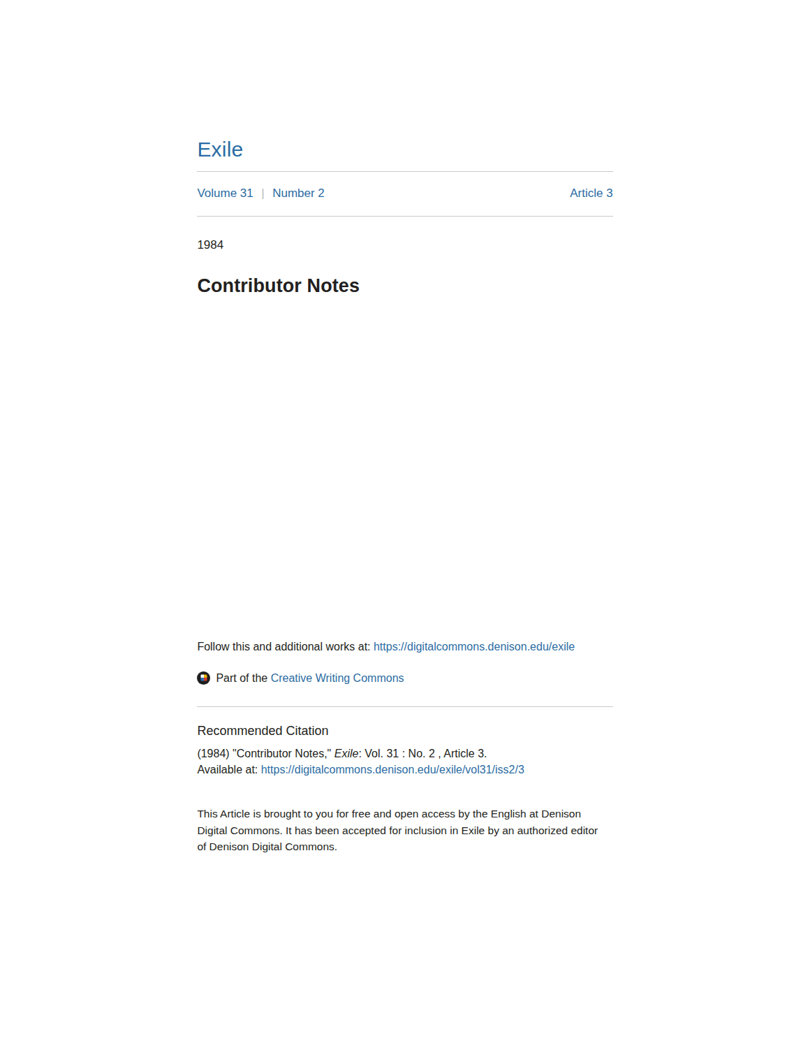Exile
Volume 31 | Number 2
Article 3
1984
Contributor Notes
Follow this and additional works at: https://digitalcommons.denison.edu/exile
Part of the Creative Writing Commons
Recommended Citation
(1984) "Contributor Notes," Exile: Vol. 31 : No. 2 , Article 3.
Available at: https://digitalcommons.denison.edu/exile/vol31/iss2/3
This Article is brought to you for free and open access by the English at Denison Digital Commons. It has been accepted for inclusion in Exile by an authorized editor of Denison Digital Commons.